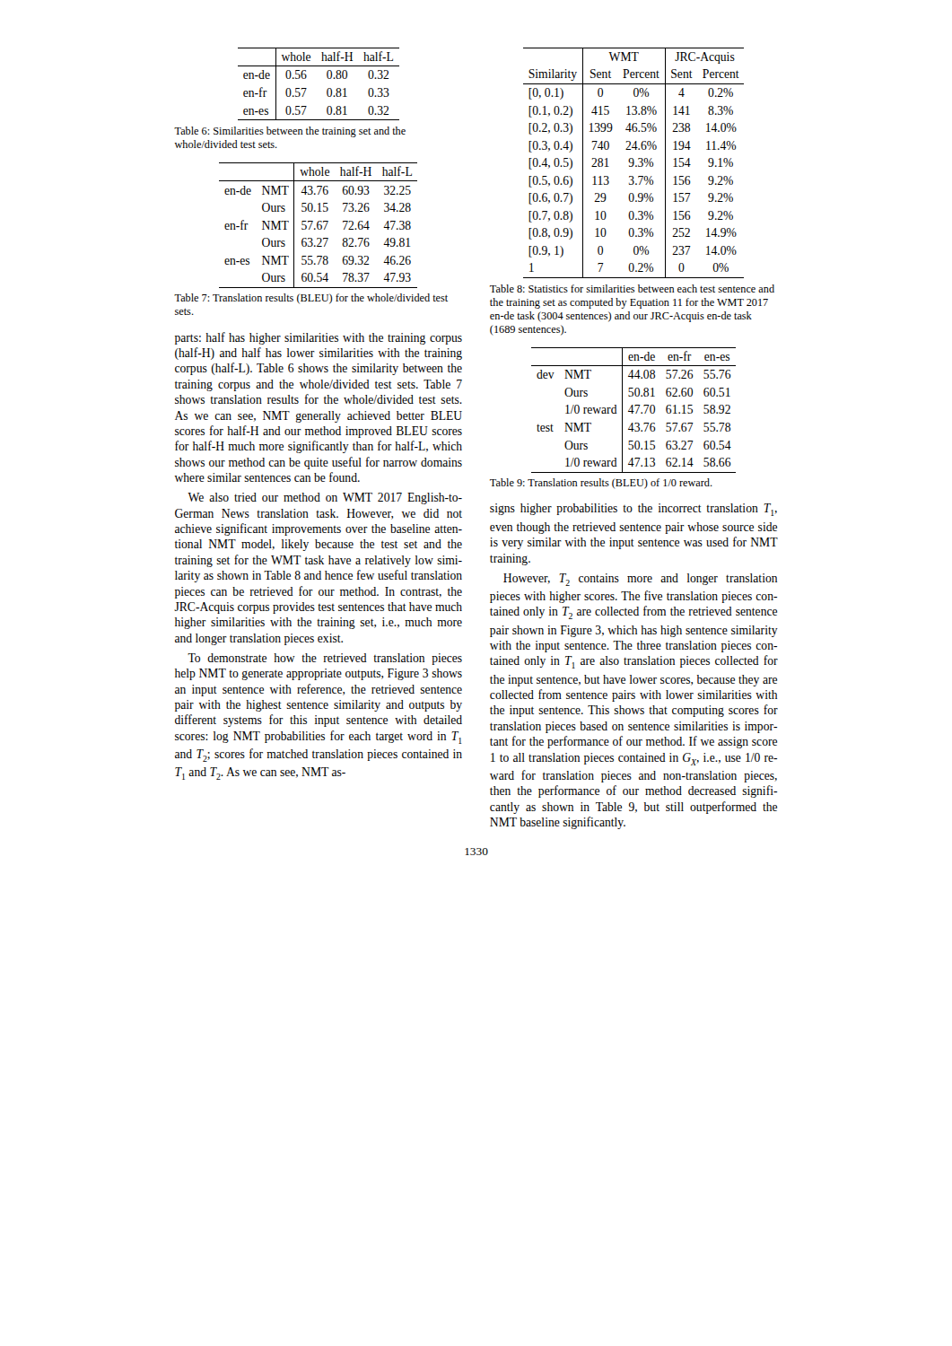| | whole | half-H | half-L |
| --- | --- | --- | --- |
| en-de | 0.56 | 0.80 | 0.32 |
| en-fr | 0.57 | 0.81 | 0.33 |
| en-es | 0.57 | 0.81 | 0.32 |
Table 6: Similarities between the training set and the whole/divided test sets.
| | | whole | half-H | half-L |
| --- | --- | --- | --- | --- |
| en-de | NMT | 43.76 | 60.93 | 32.25 |
| | Ours | 50.15 | 73.26 | 34.28 |
| en-fr | NMT | 57.67 | 72.64 | 47.38 |
| | Ours | 63.27 | 82.76 | 49.81 |
| en-es | NMT | 55.78 | 69.32 | 46.26 |
| | Ours | 60.54 | 78.37 | 47.93 |
Table 7: Translation results (BLEU) for the whole/divided test sets.
parts: half has higher similarities with the training corpus (half-H) and half has lower similarities with the training corpus (half-L). Table 6 shows the similarity between the training corpus and the whole/divided test sets. Table 7 shows translation results for the whole/divided test sets. As we can see, NMT generally achieved better BLEU scores for half-H and our method improved BLEU scores for half-H much more significantly than for half-L, which shows our method can be quite useful for narrow domains where similar sentences can be found.
We also tried our method on WMT 2017 English-to-German News translation task. However, we did not achieve significant improvements over the baseline attentional NMT model, likely because the test set and the training set for the WMT task have a relatively low similarity as shown in Table 8 and hence few useful translation pieces can be retrieved for our method. In contrast, the JRC-Acquis corpus provides test sentences that have much higher similarities with the training set, i.e., much more and longer translation pieces exist.
To demonstrate how the retrieved translation pieces help NMT to generate appropriate outputs, Figure 3 shows an input sentence with reference, the retrieved sentence pair with the highest sentence similarity and outputs by different systems for this input sentence with detailed scores: log NMT probabilities for each target word in T1 and T2; scores for matched translation pieces contained in T1 and T2. As we can see, NMT as-
| | WMT | JRC-Acquis |
| --- | --- | --- |
| Similarity | Sent | Percent | Sent | Percent |
| [0, 0.1) | 0 | 0% | 4 | 0.2% |
| [0.1, 0.2) | 415 | 13.8% | 141 | 8.3% |
| [0.2, 0.3) | 1399 | 46.5% | 238 | 14.0% |
| [0.3, 0.4) | 740 | 24.6% | 194 | 11.4% |
| [0.4, 0.5) | 281 | 9.3% | 154 | 9.1% |
| [0.5, 0.6) | 113 | 3.7% | 156 | 9.2% |
| [0.6, 0.7) | 29 | 0.9% | 157 | 9.2% |
| [0.7, 0.8) | 10 | 0.3% | 156 | 9.2% |
| [0.8, 0.9) | 10 | 0.3% | 252 | 14.9% |
| [0.9, 1) | 0 | 0% | 237 | 14.0% |
| 1 | 7 | 0.2% | 0 | 0% |
Table 8: Statistics for similarities between each test sentence and the training set as computed by Equation 11 for the WMT 2017 en-de task (3004 sentences) and our JRC-Acquis en-de task (1689 sentences).
| | | en-de | en-fr | en-es |
| --- | --- | --- | --- | --- |
| dev | NMT | 44.08 | 57.26 | 55.76 |
| | Ours | 50.81 | 62.60 | 60.51 |
| | 1/0 reward | 47.70 | 61.15 | 58.92 |
| test | NMT | 43.76 | 57.67 | 55.78 |
| | Ours | 50.15 | 63.27 | 60.54 |
| | 1/0 reward | 47.13 | 62.14 | 58.66 |
Table 9: Translation results (BLEU) of 1/0 reward.
signs higher probabilities to the incorrect translation T1, even though the retrieved sentence pair whose source side is very similar with the input sentence was used for NMT training.
However, T2 contains more and longer translation pieces with higher scores. The five translation pieces contained only in T2 are collected from the retrieved sentence pair shown in Figure 3, which has high sentence similarity with the input sentence. The three translation pieces contained only in T1 are also translation pieces collected for the input sentence, but have lower scores, because they are collected from sentence pairs with lower similarities with the input sentence. This shows that computing scores for translation pieces based on sentence similarities is important for the performance of our method. If we assign score 1 to all translation pieces contained in GX, i.e., use 1/0 reward for translation pieces and non-translation pieces, then the performance of our method decreased significantly as shown in Table 9, but still outperformed the NMT baseline significantly.
1330